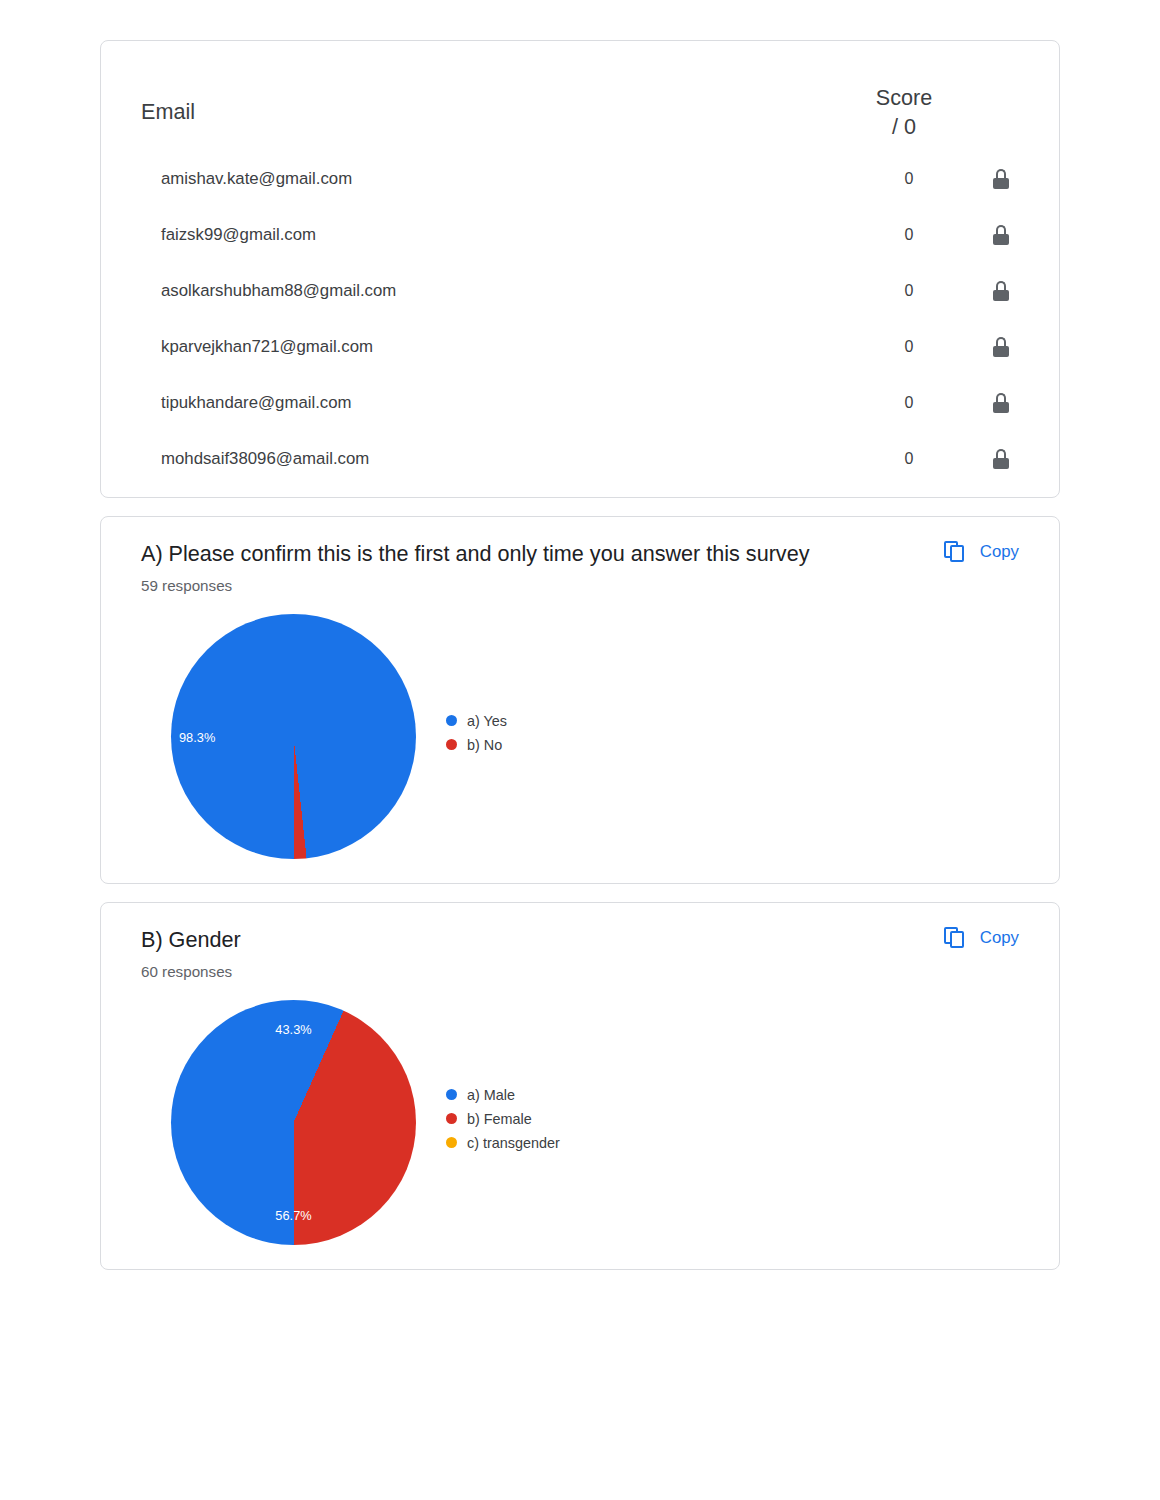| Email | Score / 0 | |
| --- | --- | --- |
| amishav.kate@gmail.com | 0 | |
| faizsk99@gmail.com | 0 | |
| asolkarshubham88@gmail.com | 0 | |
| kparvejkhan721@gmail.com | 0 | |
| tipukhandare@gmail.com | 0 | |
| mohdsaif38096@amail.com | 0 | |
A) Please confirm this is the first and only time you answer this survey
Copy
59 responses
98.3%
a) Yes
b) No
B) Gender
Copy
60 responses
43.3% 56.7%
a) Male
b) Female
c) transgender